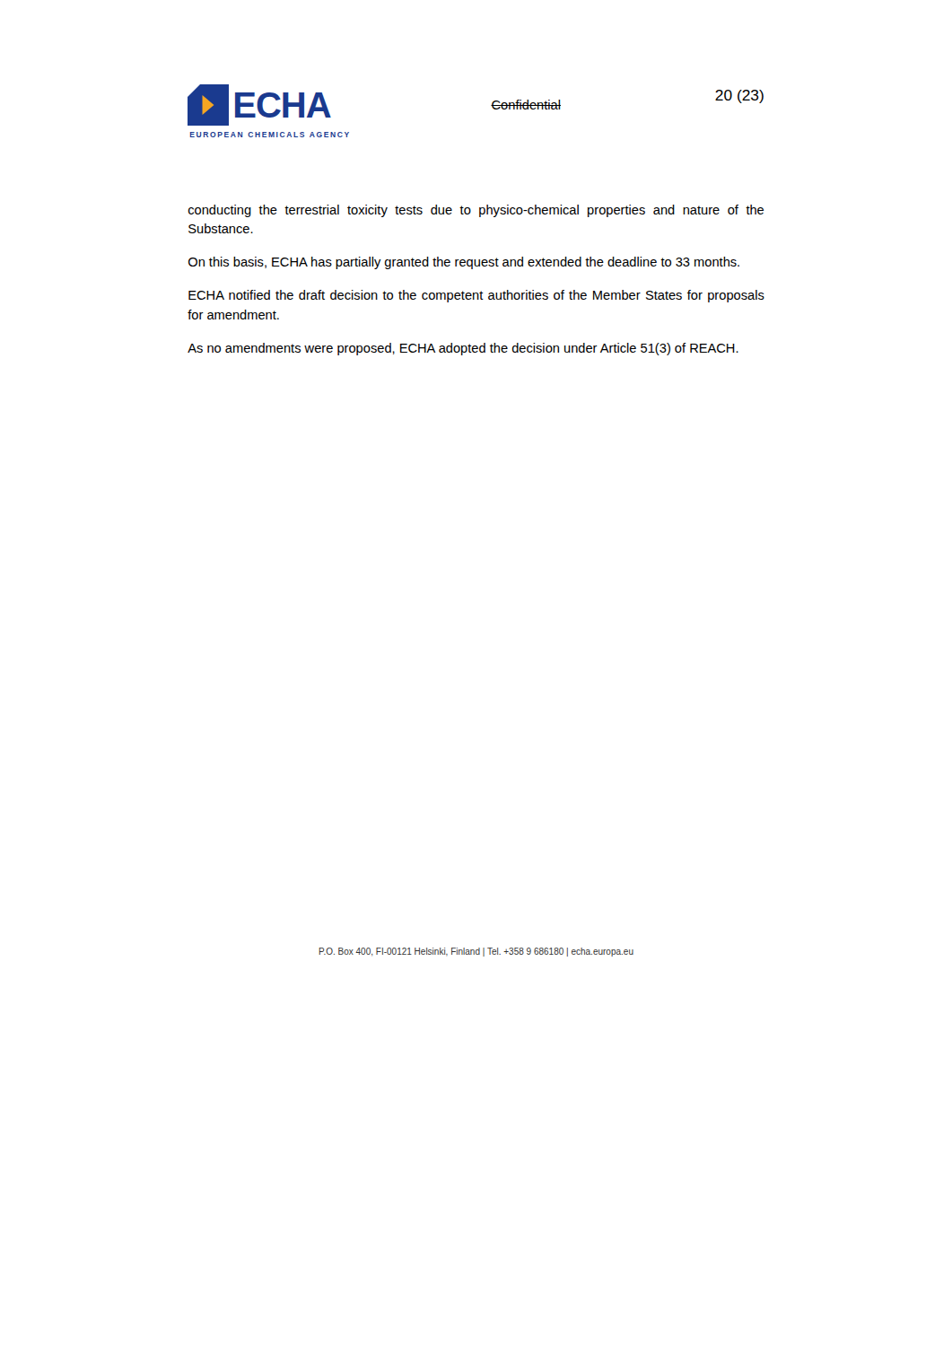ECHA
EUROPEAN CHEMICALS AGENCY
Confidential
20 (23)
conducting the terrestrial toxicity tests due to physico-chemical properties and nature of the Substance.
On this basis, ECHA has partially granted the request and extended the deadline to 33 months.
ECHA notified the draft decision to the competent authorities of the Member States for proposals for amendment.
As no amendments were proposed, ECHA adopted the decision under Article 51(3) of REACH.
P.O. Box 400, FI-00121 Helsinki, Finland | Tel. +358 9 686180 | echa.europa.eu